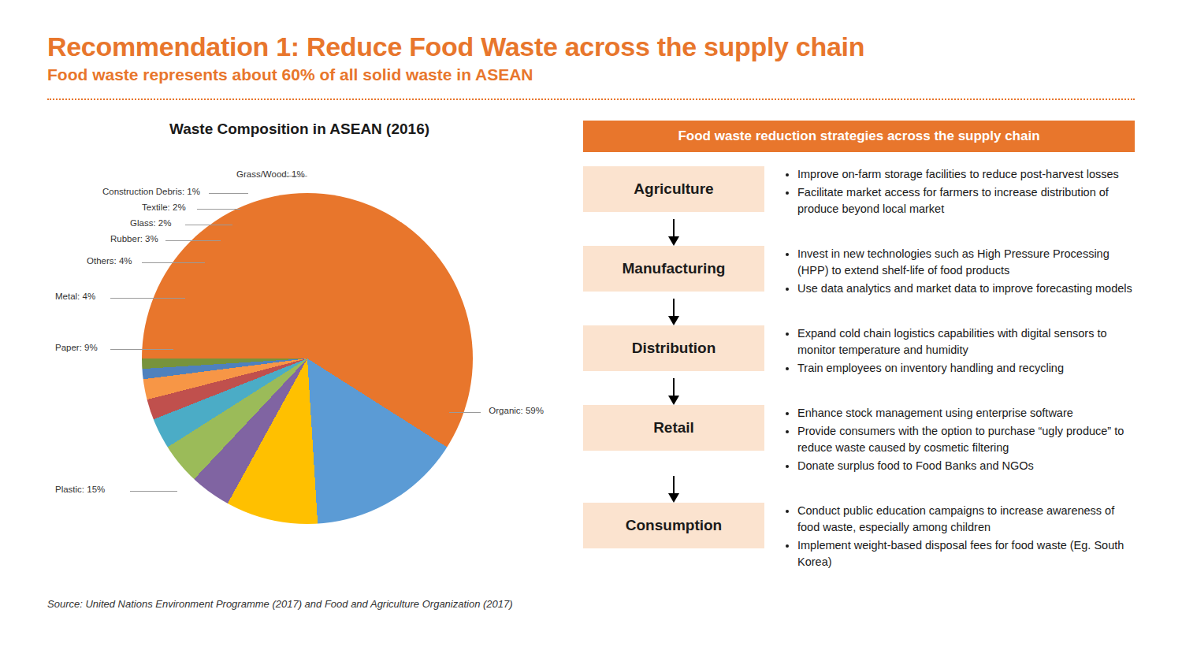Recommendation 1: Reduce Food Waste across the supply chain
Food waste represents about 60% of all solid waste in ASEAN
Waste Composition in ASEAN (2016)
Organic: 59%
Plastic: 15%
Paper: 9%
Metal: 4%
Others: 4%
Rubber: 3%
Glass: 2%
Textile: 2%
Construction Debris: 1%
Grass/Wood: 1%
Source: United Nations Environment Programme (2017) and Food and Agriculture Organization (2017)
Food waste reduction strategies across the supply chain
Agriculture
Improve on-farm storage facilities to reduce post-harvest losses
Facilitate market access for farmers to increase distribution of produce beyond local market
Manufacturing
Invest in new technologies such as High Pressure Processing (HPP) to extend shelf-life of food products
Use data analytics and market data to improve forecasting models
Distribution
Expand cold chain logistics capabilities with digital sensors to monitor temperature and humidity
Train employees on inventory handling and recycling
Retail
Enhance stock management using enterprise software
Provide consumers with the option to purchase “ugly produce” to reduce waste caused by cosmetic filtering
Donate surplus food to Food Banks and NGOs
Consumption
Conduct public education campaigns to increase awareness of food waste, especially among children
Implement weight-based disposal fees for food waste (Eg. South Korea)